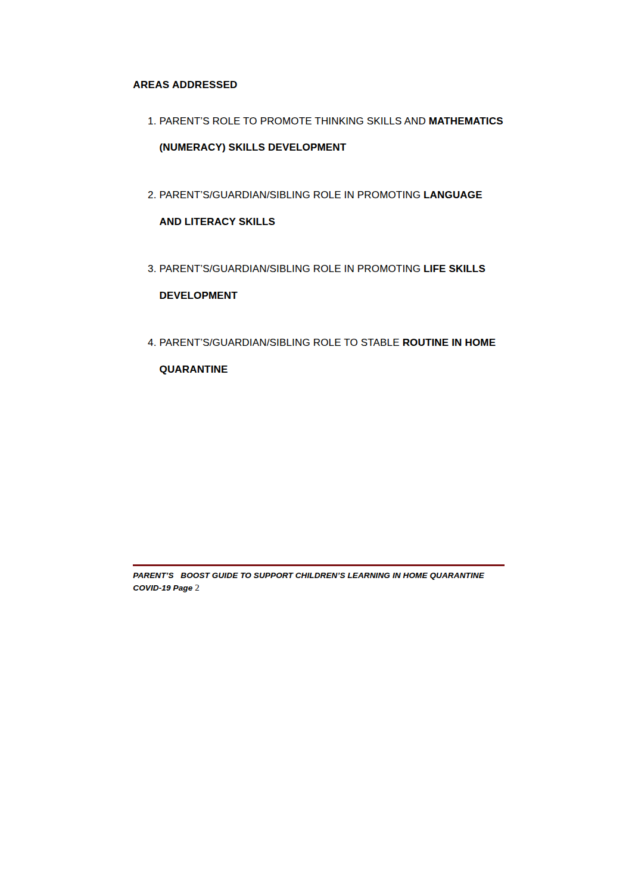Areas Addressed
PARENT’S ROLE TO PROMOTE THINKING SKILLS AND MATHEMATICS (NUMERACY) SKILLS DEVELOPMENT
PARENT’S/GUARDIAN/SIBLING ROLE IN PROMOTING LANGUAGE AND LITERACY SKILLS
PARENT’S/GUARDIAN/SIBLING ROLE IN PROMOTING LIFE SKILLS DEVELOPMENT
PARENT’S/GUARDIAN/SIBLING ROLE TO STABLE ROUTINE IN HOME QUARANTINE
PARENT’S BOOST GUIDE TO SUPPORT CHILDREN’S LEARNING IN HOME QUARANTINE COVID-19 Page 2